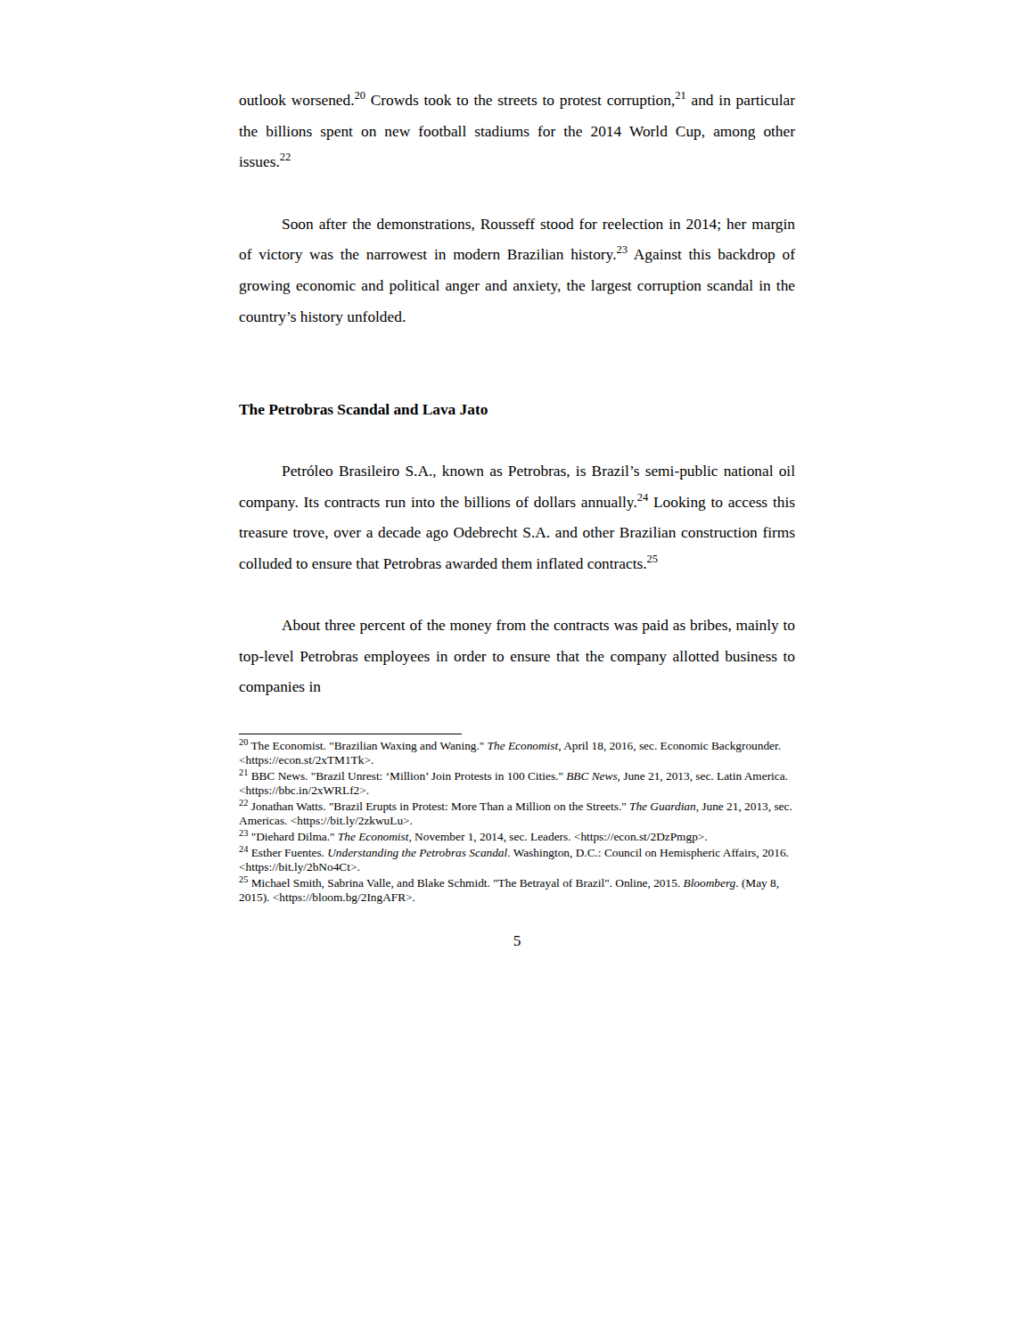outlook worsened.20 Crowds took to the streets to protest corruption,21 and in particular the billions spent on new football stadiums for the 2014 World Cup, among other issues.22
Soon after the demonstrations, Rousseff stood for reelection in 2014; her margin of victory was the narrowest in modern Brazilian history.23 Against this backdrop of growing economic and political anger and anxiety, the largest corruption scandal in the country’s history unfolded.
The Petrobras Scandal and Lava Jato
Petróleo Brasileiro S.A., known as Petrobras, is Brazil’s semi-public national oil company. Its contracts run into the billions of dollars annually.24 Looking to access this treasure trove, over a decade ago Odebrecht S.A. and other Brazilian construction firms colluded to ensure that Petrobras awarded them inflated contracts.25
About three percent of the money from the contracts was paid as bribes, mainly to top-level Petrobras employees in order to ensure that the company allotted business to companies in
20 The Economist. "Brazilian Waxing and Waning." The Economist, April 18, 2016, sec. Economic Backgrounder. <https://econ.st/2xTM1Tk>.
21 BBC News. "Brazil Unrest: ‘Million’ Join Protests in 100 Cities." BBC News, June 21, 2013, sec. Latin America. <https://bbc.in/2xWRLf2>.
22 Jonathan Watts. "Brazil Erupts in Protest: More Than a Million on the Streets." The Guardian, June 21, 2013, sec. Americas. <https://bit.ly/2zkwuLu>.
23 "Diehard Dilma." The Economist, November 1, 2014, sec. Leaders. <https://econ.st/2DzPmgp>.
24 Esther Fuentes. Understanding the Petrobras Scandal. Washington, D.C.: Council on Hemispheric Affairs, 2016. <https://bit.ly/2bNo4Ct>.
25 Michael Smith, Sabrina Valle, and Blake Schmidt. "The Betrayal of Brazil". Online, 2015. Bloomberg. (May 8, 2015). <https://bloom.bg/2IngAFR>.
5